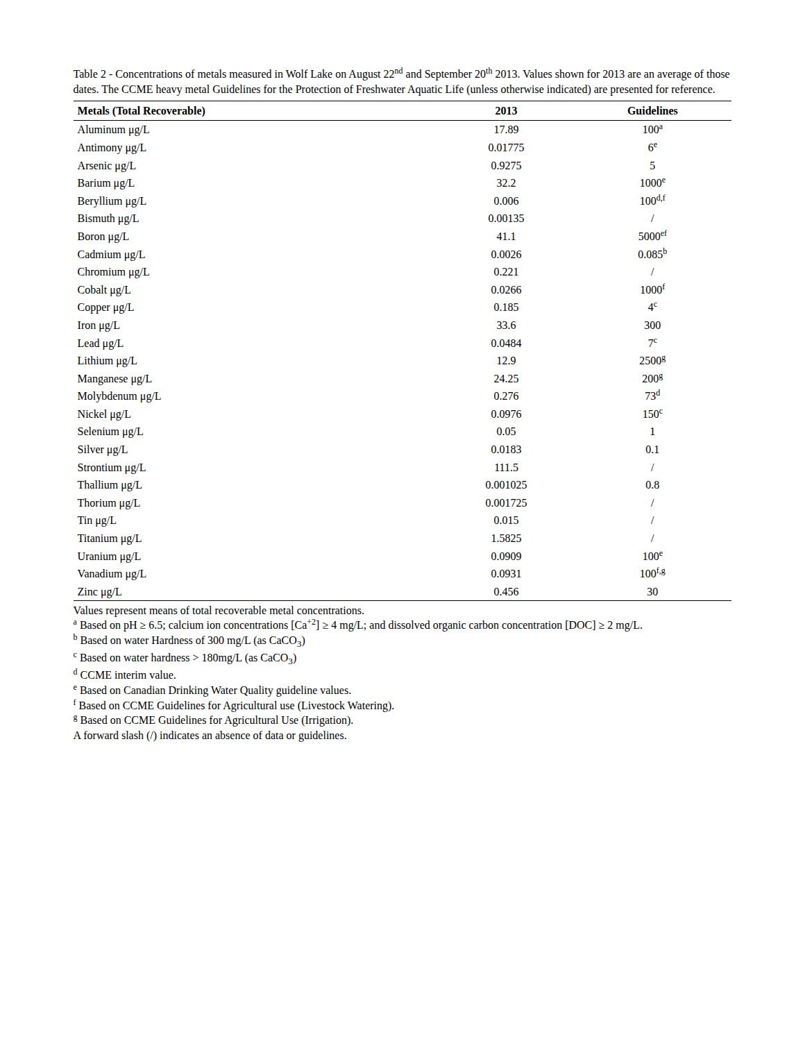Table 2 - Concentrations of metals measured in Wolf Lake on August 22nd and September 20th 2013. Values shown for 2013 are an average of those dates. The CCME heavy metal Guidelines for the Protection of Freshwater Aquatic Life (unless otherwise indicated) are presented for reference.
| Metals (Total Recoverable) | 2013 | Guidelines |
| --- | --- | --- |
| Aluminum μg/L | 17.89 | 100 a |
| Antimony μg/L | 0.01775 | 6 e |
| Arsenic μg/L | 0.9275 | 5 |
| Barium μg/L | 32.2 | 1000 e |
| Beryllium μg/L | 0.006 | 100 d,f |
| Bismuth μg/L | 0.00135 | / |
| Boron μg/L | 41.1 | 5000 ef |
| Cadmium μg/L | 0.0026 | 0.085 b |
| Chromium μg/L | 0.221 | / |
| Cobalt μg/L | 0.0266 | 1000 f |
| Copper μg/L | 0.185 | 4 c |
| Iron μg/L | 33.6 | 300 |
| Lead μg/L | 0.0484 | 7 c |
| Lithium μg/L | 12.9 | 2500 g |
| Manganese μg/L | 24.25 | 200 g |
| Molybdenum μg/L | 0.276 | 73 d |
| Nickel μg/L | 0.0976 | 150 c |
| Selenium μg/L | 0.05 | 1 |
| Silver μg/L | 0.0183 | 0.1 |
| Strontium μg/L | 111.5 | / |
| Thallium μg/L | 0.001025 | 0.8 |
| Thorium μg/L | 0.001725 | / |
| Tin μg/L | 0.015 | / |
| Titanium μg/L | 1.5825 | / |
| Uranium μg/L | 0.0909 | 100 e |
| Vanadium μg/L | 0.0931 | 100 f,g |
| Zinc μg/L | 0.456 | 30 |
Values represent means of total recoverable metal concentrations.
a Based on pH ≥ 6.5; calcium ion concentrations [Ca+2] ≥ 4 mg/L; and dissolved organic carbon concentration [DOC] ≥ 2 mg/L.
b Based on water Hardness of 300 mg/L (as CaCO3)
c Based on water hardness > 180mg/L (as CaCO3)
d CCME interim value.
e Based on Canadian Drinking Water Quality guideline values.
f Based on CCME Guidelines for Agricultural use (Livestock Watering).
g Based on CCME Guidelines for Agricultural Use (Irrigation).
A forward slash (/) indicates an absence of data or guidelines.